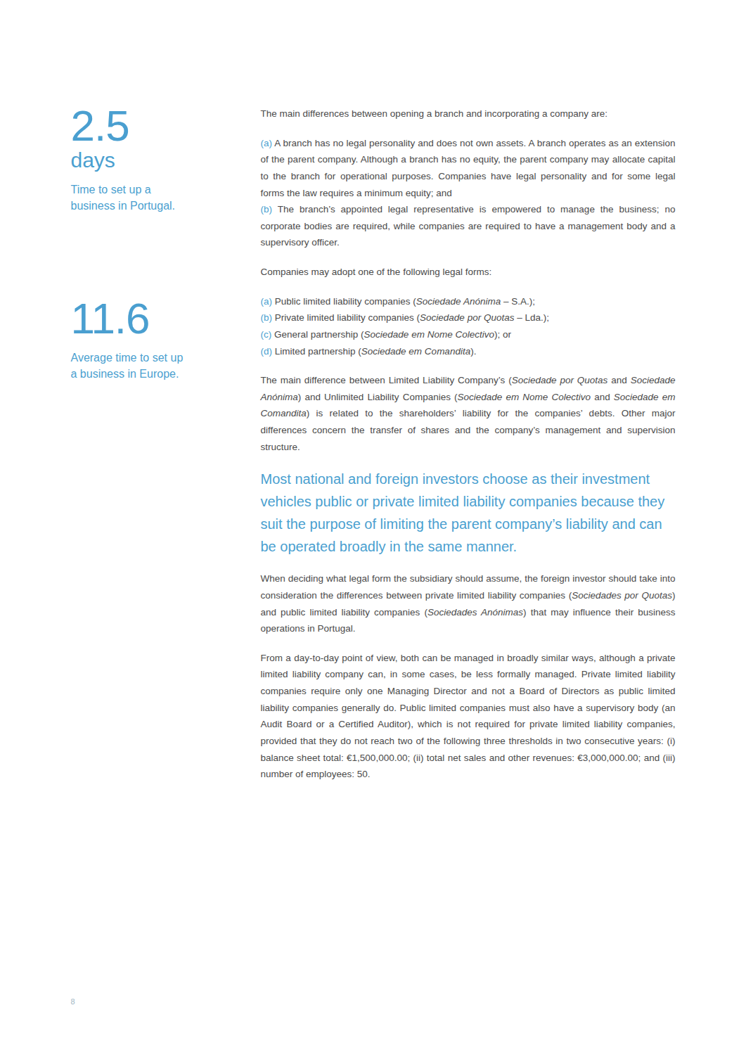2.5
days
Time to set up a
business in Portugal.
11.6
Average time to set up
a business in Europe.
The main differences between opening a branch and incorporating a company are:
(a) A branch has no legal personality and does not own assets. A branch operates as an extension of the parent company. Although a branch has no equity, the parent company may allocate capital to the branch for operational purposes. Companies have legal personality and for some legal forms the law requires a minimum equity; and
(b) The branch’s appointed legal representative is empowered to manage the business; no corporate bodies are required, while companies are required to have a management body and a supervisory officer.
Companies may adopt one of the following legal forms:
(a) Public limited liability companies (Sociedade Anónima – S.A.);
(b) Private limited liability companies (Sociedade por Quotas – Lda.);
(c) General partnership (Sociedade em Nome Colectivo); or
(d) Limited partnership (Sociedade em Comandita).
The main difference between Limited Liability Company’s (Sociedade por Quotas and Sociedade Anónima) and Unlimited Liability Companies (Sociedade em Nome Colectivo and Sociedade em Comandita) is related to the shareholders’ liability for the companies’ debts. Other major differences concern the transfer of shares and the company’s management and supervision structure.
Most national and foreign investors choose as their investment vehicles public or private limited liability companies because they suit the purpose of limiting the parent company’s liability and can be operated broadly in the same manner.
When deciding what legal form the subsidiary should assume, the foreign investor should take into consideration the differences between private limited liability companies (Sociedades por Quotas) and public limited liability companies (Sociedades Anónimas) that may influence their business operations in Portugal.
From a day-to-day point of view, both can be managed in broadly similar ways, although a private limited liability company can, in some cases, be less formally managed. Private limited liability companies require only one Managing Director and not a Board of Directors as public limited liability companies generally do. Public limited companies must also have a supervisory body (an Audit Board or a Certified Auditor), which is not required for private limited liability companies, provided that they do not reach two of the following three thresholds in two consecutive years: (i) balance sheet total: €1,500,000.00; (ii) total net sales and other revenues: €3,000,000.00; and (iii) number of employees: 50.
8